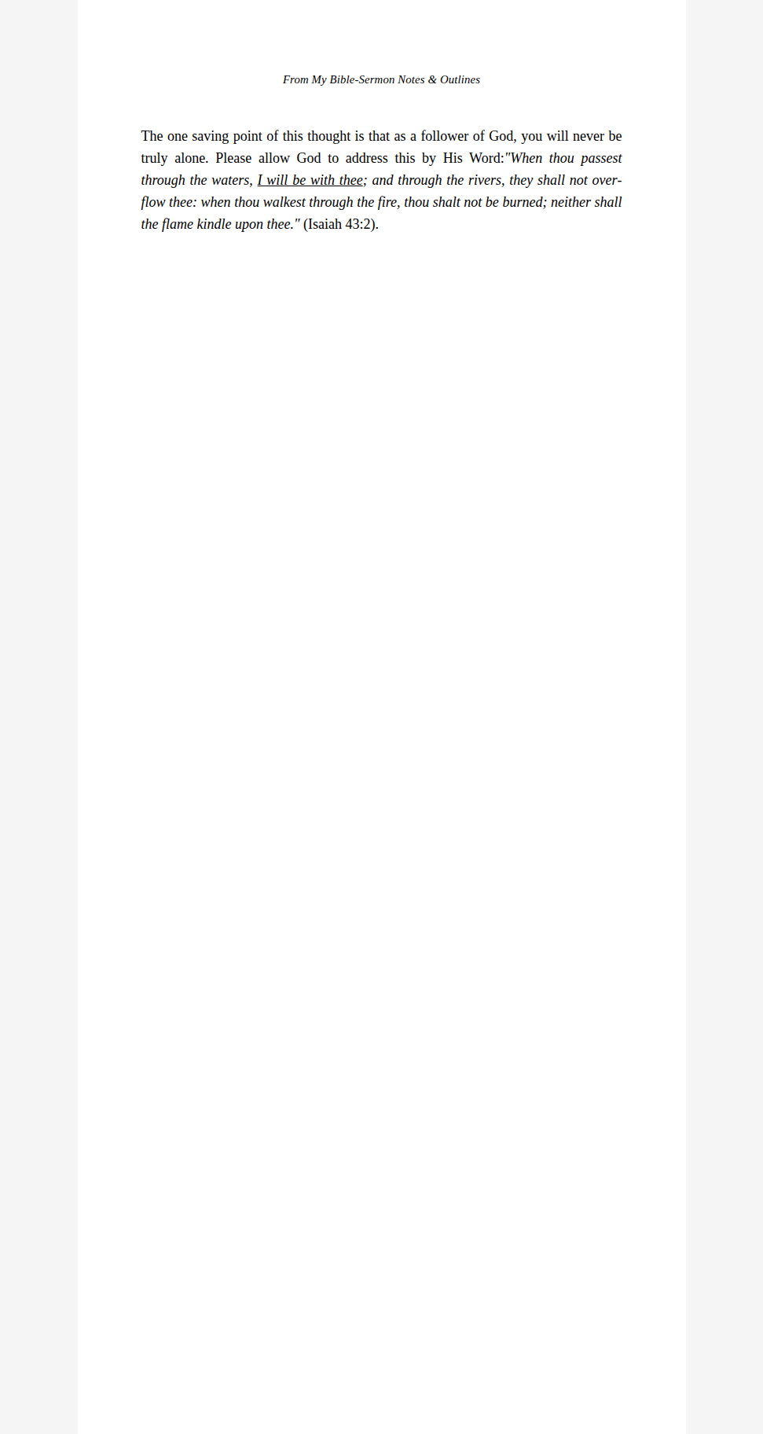From My Bible-Sermon Notes & Outlines
The one saving point of this thought is that as a follower of God, you will never be truly alone. Please allow God to address this by His Word:"When thou passest through the waters, I will be with thee; and through the rivers, they shall not overflow thee: when thou walkest through the fire, thou shalt not be burned; neither shall the flame kindle upon thee." (Isaiah 43:2).
13